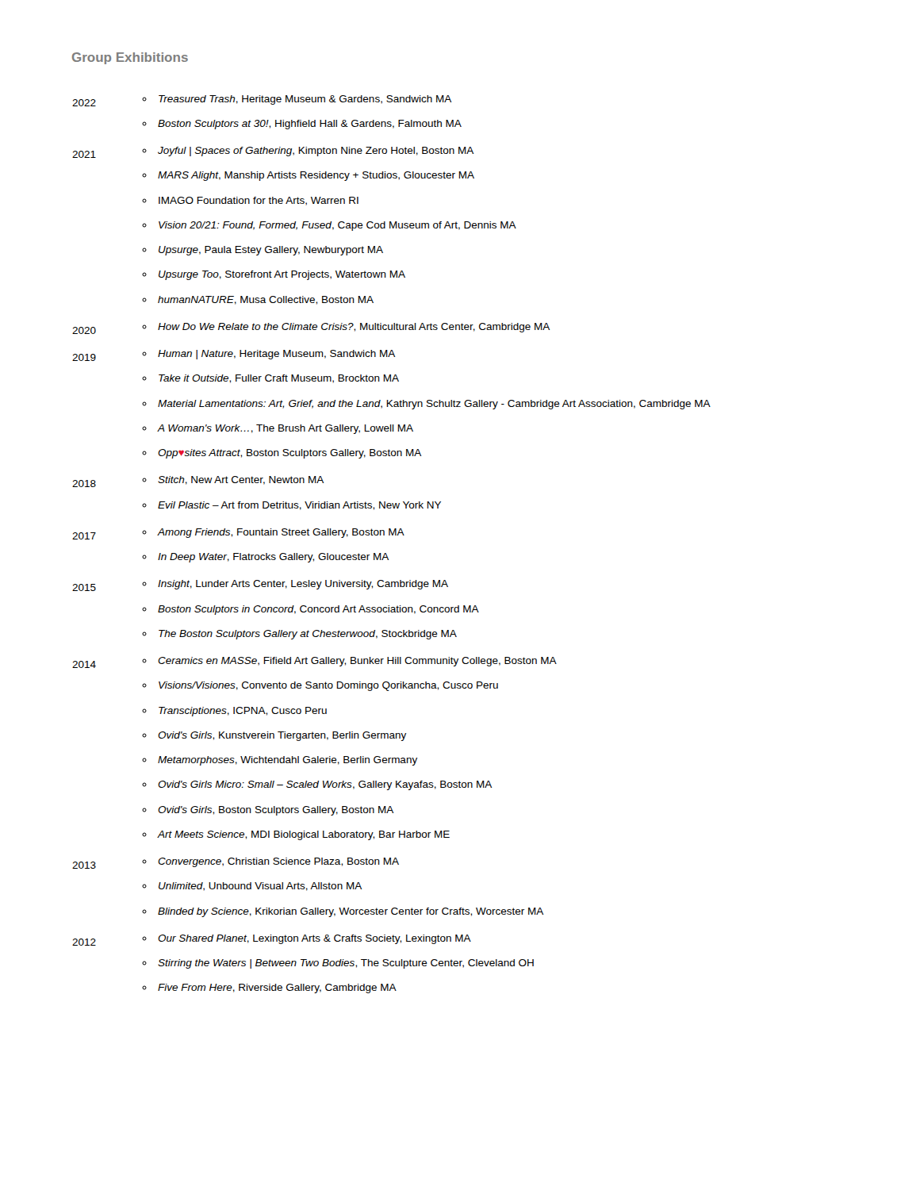Group Exhibitions
| 2022 | Treasured Trash , Heritage Museum & Gardens, Sandwich MA Boston Sculptors at 30! , Highfield Hall & Gardens, Falmouth MA |
| 2021 | Joyful / Spaces of Gathering , Kimpton Nine Zero Hotel, Boston MA MARS Alight , Manship Artists Residency + Studios, Gloucester MA IMAGO Foundation for the Arts, Warren RI Vision 20/21: Found, Formed, Fused , Cape Cod Museum of Art, Dennis MA Upsurge , Paula Estey Gallery, Newburyport MA Upsurge Too , Storefront Art Projects, Watertown MA humanNATURE , Musa Collective, Boston MA |
| 2020 | How Do We Relate to the Climate Crisis? , Multicultural Arts Center, Cambridge MA |
| 2019 | Human / Nature , Heritage Museum, Sandwich MA Take it Outside , Fuller Craft Museum, Brockton MA Material Lamentations: Art, Grief, and the Land , Kathryn Schultz Gallery - Cambridge Art Association, Cambridge MA A Woman's Work… , The Brush Art Gallery, Lowell MA Opp ♥ sites Attract , Boston Sculptors Gallery, Boston MA |
| 2018 | Stitch , New Art Center, Newton MA Evil Plastic – Art from Detritus, Viridian Artists, New York NY |
| 2017 | Among Friends , Fountain Street Gallery, Boston MA In Deep Water , Flatrocks Gallery, Gloucester MA |
| 2015 | Insight , Lunder Arts Center, Lesley University, Cambridge MA Boston Sculptors in Concord , Concord Art Association, Concord MA The Boston Sculptors Gallery at Chesterwood , Stockbridge MA |
| 2014 | Ceramics en MASSe , Fifield Art Gallery, Bunker Hill Community College, Boston MA Visions/Visiones , Convento de Santo Domingo Qorikancha, Cusco Peru Transciptiones , ICPNA, Cusco Peru Ovid's Girls , Kunstverein Tiergarten, Berlin Germany Metamorphoses , Wichtendahl Galerie, Berlin Germany Ovid's Girls Micro: Small – Scaled Works , Gallery Kayafas, Boston MA Ovid's Girls , Boston Sculptors Gallery, Boston MA Art Meets Science , MDI Biological Laboratory, Bar Harbor ME |
| 2013 | Convergence , Christian Science Plaza, Boston MA Unlimited , Unbound Visual Arts, Allston MA Blinded by Science , Krikorian Gallery, Worcester Center for Crafts, Worcester MA |
| 2012 | Our Shared Planet , Lexington Arts & Crafts Society, Lexington MA Stirring the Waters / Between Two Bodies , The Sculpture Center, Cleveland OH Five From Here , Riverside Gallery, Cambridge MA |